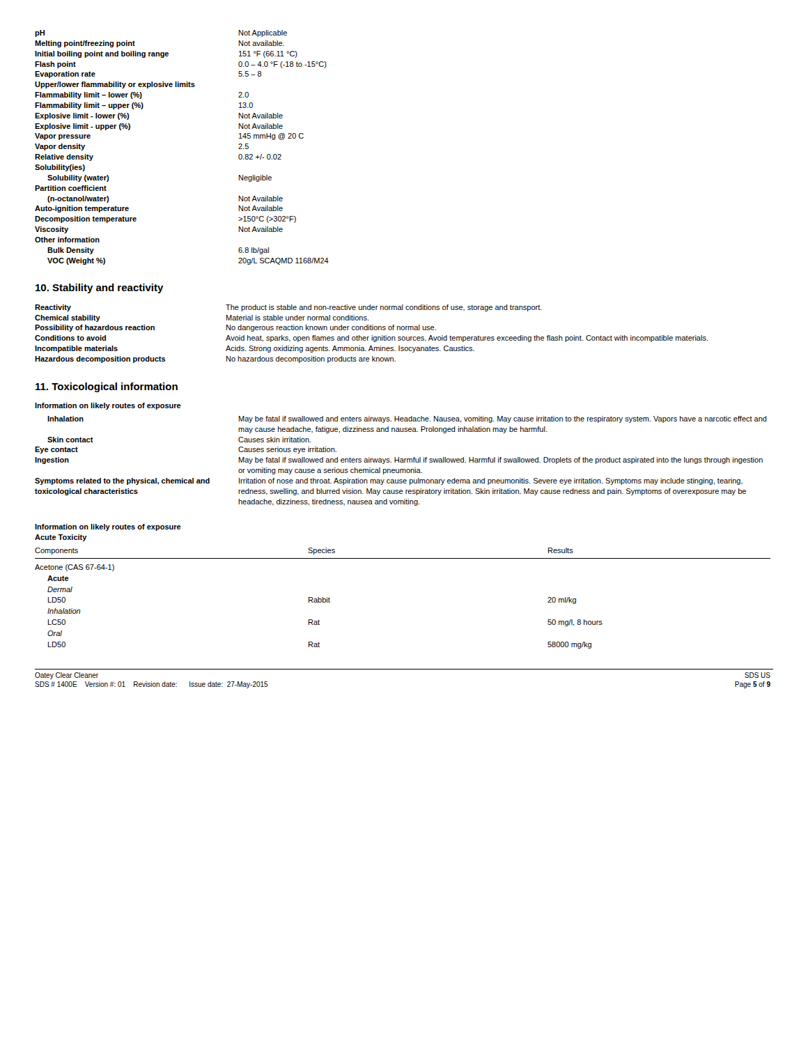| pH | Not Applicable |
| Melting point/freezing point | Not available. |
| Initial boiling point and boiling range | 151 °F (66.11 °C) |
| Flash point | 0.0 – 4.0 °F (-18 to -15°C) |
| Evaporation rate | 5.5 – 8 |
| Upper/lower flammability or explosive limits | |
| Flammability limit – lower (%) | 2.0 |
| Flammability limit – upper (%) | 13.0 |
| Explosive limit - lower (%) | Not Available |
| Explosive limit - upper (%) | Not Available |
| Vapor pressure | 145 mmHg @ 20 C |
| Vapor density | 2.5 |
| Relative density | 0.82 +/- 0.02 |
| Solubility(ies) | |
| Solubility (water) | Negligible |
| Partition coefficient | |
| (n-octanol/water) | Not Available |
| Auto-ignition temperature | Not Available |
| Decomposition temperature | >150°C (>302°F) |
| Viscosity | Not Available |
| Other information | |
| Bulk Density | 6.8 lb/gal |
| VOC (Weight %) | 20g/L SCAQMD 1168/M24 |
10. Stability and reactivity
| Reactivity | The product is stable and non-reactive under normal conditions of use, storage and transport. |
| Chemical stability | Material is stable under normal conditions. |
| Possibility of hazardous reaction | No dangerous reaction known under conditions of normal use. |
| Conditions to avoid | Avoid heat, sparks, open flames and other ignition sources. Avoid temperatures exceeding the flash point. Contact with incompatible materials. |
| Incompatible materials | Acids. Strong oxidizing agents. Ammonia. Amines. Isocyanates. Caustics. |
| Hazardous decomposition products | No hazardous decomposition products are known. |
11. Toxicological information
Information on likely routes of exposure
| Inhalation | May be fatal if swallowed and enters airways. Headache. Nausea, vomiting. May cause irritation to the respiratory system. Vapors have a narcotic effect and may cause headache, fatigue, dizziness and nausea. Prolonged inhalation may be harmful. |
| Skin contact | Causes skin irritation. |
| Eye contact | Causes serious eye irritation. |
| Ingestion | May be fatal if swallowed and enters airways. Harmful if swallowed. Harmful if swallowed. Droplets of the product aspirated into the lungs through ingestion or vomiting may cause a serious chemical pneumonia. |
| Symptoms related to the physical, chemical and toxicological characteristics | Irritation of nose and throat. Aspiration may cause pulmonary edema and pneumonitis. Severe eye irritation. Symptoms may include stinging, tearing, redness, swelling, and blurred vision. May cause respiratory irritation. Skin irritation. May cause redness and pain. Symptoms of overexposure may be headache, dizziness, tiredness, nausea and vomiting. |
Information on likely routes of exposure
Acute Toxicity
| Components | Species | Results |
| Acetone (CAS 67-64-1) | | |
| Acute | | |
| Dermal | | |
| LD50 | Rabbit | 20 ml/kg |
| Inhalation | | |
| LC50 | Rat | 50 mg/l, 8 hours |
| Oral | | |
| LD50 | Rat | 58000 mg/kg |
| Oatey Clear Cleaner | SDS US |
| SDS # 1400E Version #: 01 Revision date: Issue date: 27-May-2015 | Page 5 of 9 |